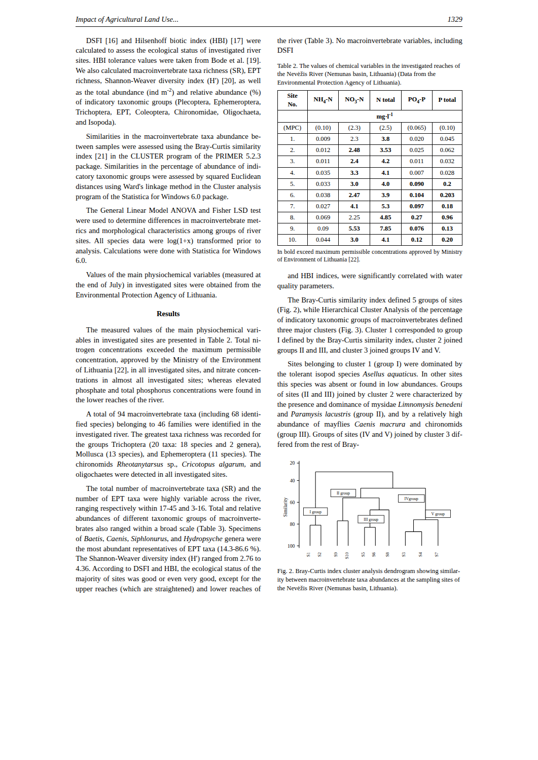Impact of Agricultural Land Use...
1329
DSFI [16] and Hilsenhoff biotic index (HBI) [17] were calculated to assess the ecological status of investigated river sites. HBI tolerance values were taken from Bode et al. [19]. We also calculated macroinvertebrate taxa richness (SR), EPT richness, Shannon-Weaver diversity index (H') [20], as well as the total abundance (ind m-2) and relative abundance (%) of indicatory taxonomic groups (Plecoptera, Ephemeroptera, Trichoptera, EPT, Coleoptera, Chironomidae, Oligochaeta, and Isopoda).
Similarities in the macroinvertebrate taxa abundance between samples were assessed using the Bray-Curtis similarity index [21] in the CLUSTER program of the PRIMER 5.2.3 package. Similarities in the percentage of abundance of indicatory taxonomic groups were assessed by squared Euclidean distances using Ward's linkage method in the Cluster analysis program of the Statistica for Windows 6.0 package.
The General Linear Model ANOVA and Fisher LSD test were used to determine differences in macroinvertebrate metrics and morphological characteristics among groups of river sites. All species data were log(1+x) transformed prior to analysis. Calculations were done with Statistica for Windows 6.0.
Values of the main physiochemical variables (measured at the end of July) in investigated sites were obtained from the Environmental Protection Agency of Lithuania.
Results
The measured values of the main physiochemical variables in investigated sites are presented in Table 2. Total nitrogen concentrations exceeded the maximum permissible concentration, approved by the Ministry of the Environment of Lithuania [22], in all investigated sites, and nitrate concentrations in almost all investigated sites; whereas elevated phosphate and total phosphorus concentrations were found in the lower reaches of the river.
A total of 94 macroinvertebrate taxa (including 68 identified species) belonging to 46 families were identified in the investigated river. The greatest taxa richness was recorded for the groups Trichoptera (20 taxa: 18 species and 2 genera), Mollusca (13 species), and Ephemeroptera (11 species). The chironomids Rheotanytarsus sp., Cricotopus algarum, and oligochaetes were detected in all investigated sites.
The total number of macroinvertebrate taxa (SR) and the number of EPT taxa were highly variable across the river, ranging respectively within 17-45 and 3-16. Total and relative abundances of different taxonomic groups of macroinvertebrates also ranged within a broad scale (Table 3). Specimens of Baetis, Caenis, Siphlonurus, and Hydropsyche genera were the most abundant representatives of EPT taxa (14.3-86.6 %). The Shannon-Weaver diversity index (H') ranged from 2.76 to 4.36. According to DSFI and HBI, the ecological status of the majority of sites was good or even very good, except for the upper reaches (which are straightened) and lower reaches of the river (Table 3). No macroinvertebrate variables, including DSFI
Table 2. The values of chemical variables in the investigated reaches of the Nevėžis River (Nemunas basin, Lithuania) (Data from the Environmental Protection Agency of Lithuania).
| Site No. | NH 4 -N | NO 3 -N | N total | PO 4 -P | P total |
| --- | --- | --- | --- | --- | --- |
| | mg·l -1 |
| (MPC) | (0.10) | (2.3) | (2.5) | (0.065) | (0.10) |
| 1. | 0.009 | 2.3 | 3.8 | 0.020 | 0.045 |
| 2. | 0.012 | 2.48 | 3.53 | 0.025 | 0.062 |
| 3. | 0.011 | 2.4 | 4.2 | 0.011 | 0.032 |
| 4. | 0.035 | 3.3 | 4.1 | 0.007 | 0.028 |
| 5. | 0.033 | 3.0 | 4.0 | 0.090 | 0.2 |
| 6. | 0.038 | 2.47 | 3.9 | 0.104 | 0.203 |
| 7. | 0.027 | 4.1 | 5.3 | 0.097 | 0.18 |
| 8. | 0.069 | 2.25 | 4.85 | 0.27 | 0.96 |
| 9. | 0.09 | 5.53 | 7.85 | 0.076 | 0.13 |
| 10. | 0.044 | 3.0 | 4.1 | 0.12 | 0.20 |
In bold exceed maximum permissible concentrations approved by Ministry of Environment of Lithuania [22].
and HBI indices, were significantly correlated with water quality parameters.
The Bray-Curtis similarity index defined 5 groups of sites (Fig. 2), while Hierarchical Cluster Analysis of the percentage of indicatory taxonomic groups of macroinvertebrates defined three major clusters (Fig. 3). Cluster 1 corresponded to group I defined by the Bray-Curtis similarity index, cluster 2 joined groups II and III, and cluster 3 joined groups IV and V.
Sites belonging to cluster 1 (group I) were dominated by the tolerant isopod species Asellus aquaticus. In other sites this species was absent or found in low abundances. Groups of sites (II and III) joined by cluster 2 were characterized by the presence and dominance of mysidae Limnomysis benedeni and Paramysis lacustris (group II), and by a relatively high abundance of mayflies Caenis macrura and chironomids (group III). Groups of sites (IV and V) joined by cluster 3 differed from the rest of Bray-
20 40 60 80 100 Similarity I group II group III group IVgroup V group S1 S2 S9 S10 S5 S6 S8 S3 S4 S7
Fig. 2. Bray-Curtis index cluster analysis dendrogram showing similarity between macroinvertebrate taxa abundances at the sampling sites of the Nevėžis River (Nemunas basin, Lithuania).